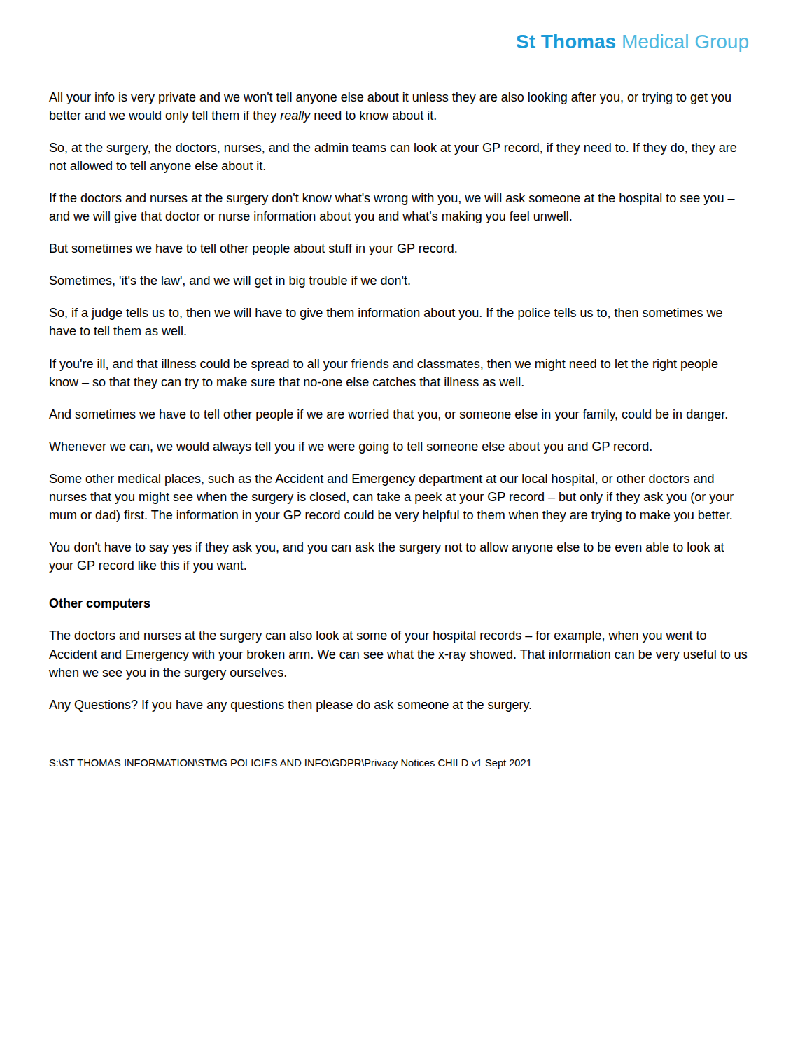St Thomas Medical Group
All your info is very private and we won't tell anyone else about it unless they are also looking after you, or trying to get you better and we would only tell them if they really need to know about it.
So, at the surgery, the doctors, nurses, and the admin teams can look at your GP record, if they need to. If they do, they are not allowed to tell anyone else about it.
If the doctors and nurses at the surgery don't know what's wrong with you, we will ask someone at the hospital to see you – and we will give that doctor or nurse information about you and what's making you feel unwell.
But sometimes we have to tell other people about stuff in your GP record.
Sometimes, 'it's the law', and we will get in big trouble if we don't.
So, if a judge tells us to, then we will have to give them information about you. If the police tells us to, then sometimes we have to tell them as well.
If you're ill, and that illness could be spread to all your friends and classmates, then we might need to let the right people know – so that they can try to make sure that no-one else catches that illness as well.
And sometimes we have to tell other people if we are worried that you, or someone else in your family, could be in danger.
Whenever we can, we would always tell you if we were going to tell someone else about you and GP record.
Some other medical places, such as the Accident and Emergency department at our local hospital, or other doctors and nurses that you might see when the surgery is closed, can take a peek at your GP record – but only if they ask you (or your mum or dad) first. The information in your GP record could be very helpful to them when they are trying to make you better.
You don't have to say yes if they ask you, and you can ask the surgery not to allow anyone else to be even able to look at your GP record like this if you want.
Other computers
The doctors and nurses at the surgery can also look at some of your hospital records – for example, when you went to Accident and Emergency with your broken arm. We can see what the x-ray showed. That information can be very useful to us when we see you in the surgery ourselves.
Any Questions? If you have any questions then please do ask someone at the surgery.
S:\ST THOMAS INFORMATION\STMG POLICIES AND INFO\GDPR\Privacy Notices CHILD v1 Sept 2021